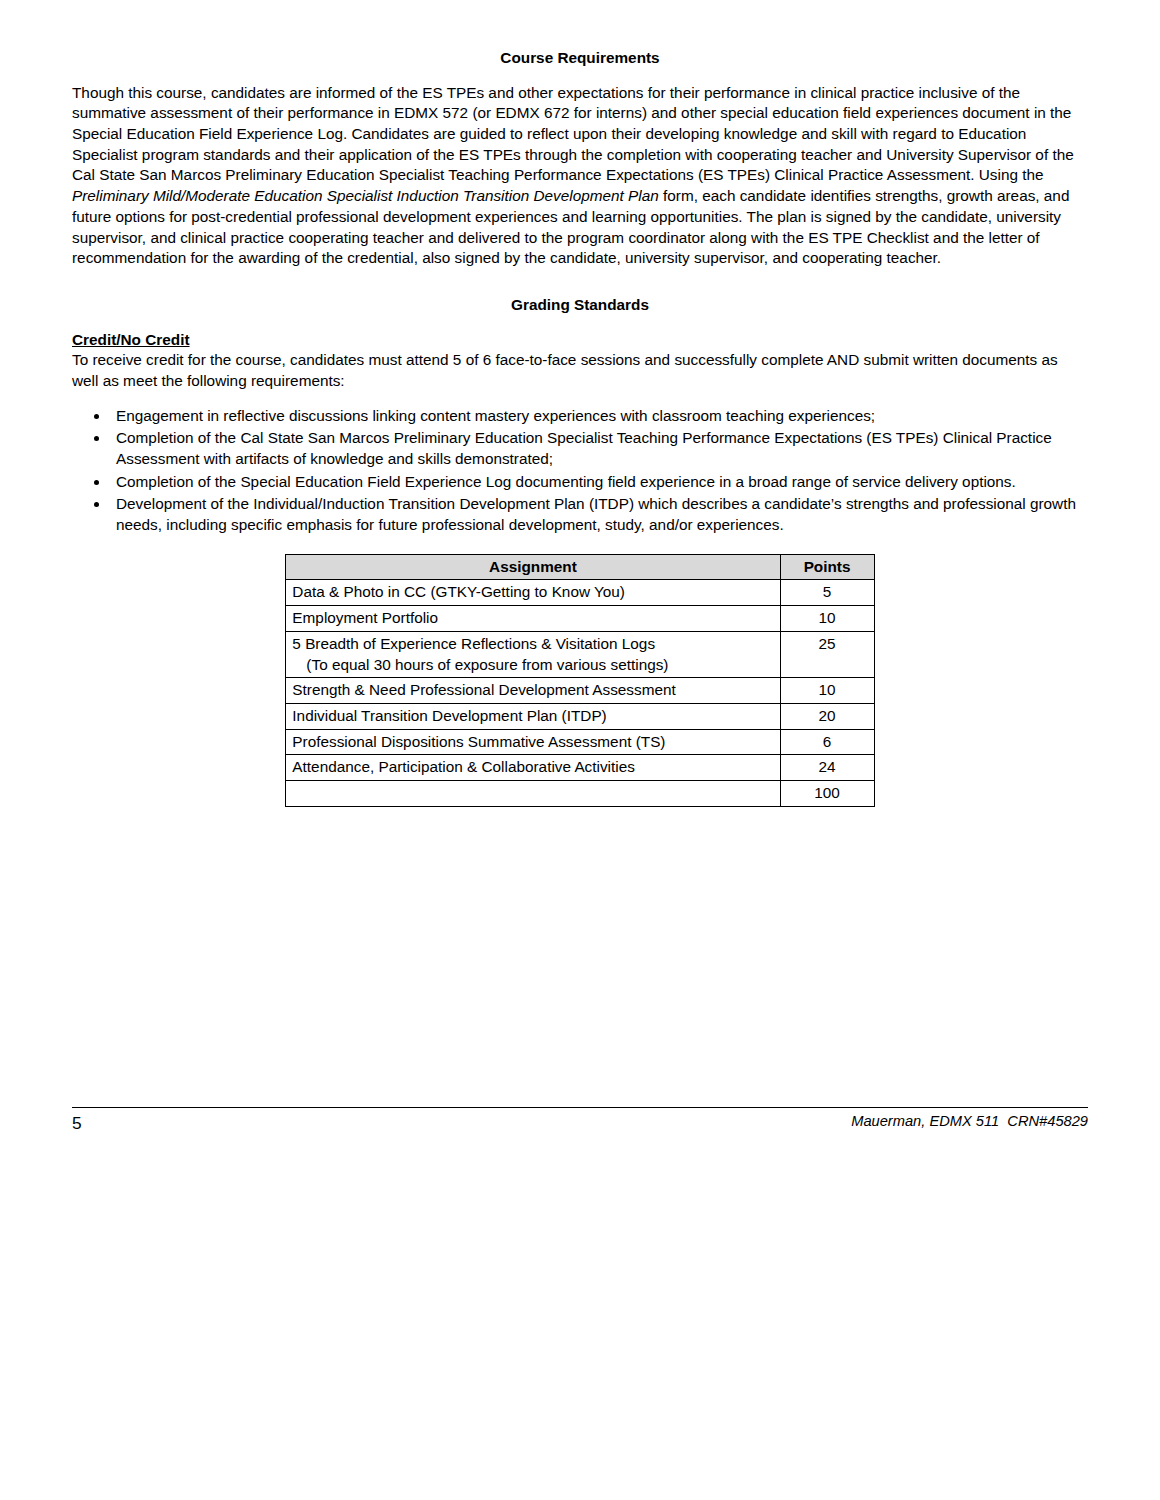Course Requirements
Though this course, candidates are informed of the ES TPEs and other expectations for their performance in clinical practice inclusive of the summative assessment of their performance in EDMX 572 (or EDMX 672 for interns) and other special education field experiences document in the Special Education Field Experience Log. Candidates are guided to reflect upon their developing knowledge and skill with regard to Education Specialist program standards and their application of the ES TPEs through the completion with cooperating teacher and University Supervisor of the Cal State San Marcos Preliminary Education Specialist Teaching Performance Expectations (ES TPEs) Clinical Practice Assessment. Using the Preliminary Mild/Moderate Education Specialist Induction Transition Development Plan form, each candidate identifies strengths, growth areas, and future options for post-credential professional development experiences and learning opportunities. The plan is signed by the candidate, university supervisor, and clinical practice cooperating teacher and delivered to the program coordinator along with the ES TPE Checklist and the letter of recommendation for the awarding of the credential, also signed by the candidate, university supervisor, and cooperating teacher.
Grading Standards
Credit/No Credit
To receive credit for the course, candidates must attend 5 of 6 face-to-face sessions and successfully complete AND submit written documents as well as meet the following requirements:
Engagement in reflective discussions linking content mastery experiences with classroom teaching experiences;
Completion of the Cal State San Marcos Preliminary Education Specialist Teaching Performance Expectations (ES TPEs) Clinical Practice Assessment with artifacts of knowledge and skills demonstrated;
Completion of the Special Education Field Experience Log documenting field experience in a broad range of service delivery options.
Development of the Individual/Induction Transition Development Plan (ITDP) which describes a candidate’s strengths and professional growth needs, including specific emphasis for future professional development, study, and/or experiences.
| Assignment | Points |
| --- | --- |
| Data & Photo in CC (GTKY-Getting to Know You) | 5 |
| Employment Portfolio | 10 |
| 5 Breadth of Experience Reflections & Visitation Logs (To equal 30 hours of exposure from various settings) | 25 |
| Strength & Need Professional Development Assessment | 10 |
| Individual Transition Development Plan (ITDP) | 20 |
| Professional Dispositions Summative Assessment (TS) | 6 |
| Attendance, Participation & Collaborative Activities | 24 |
| | 100 |
5 Mauerman, EDMX 511 CRN#45829